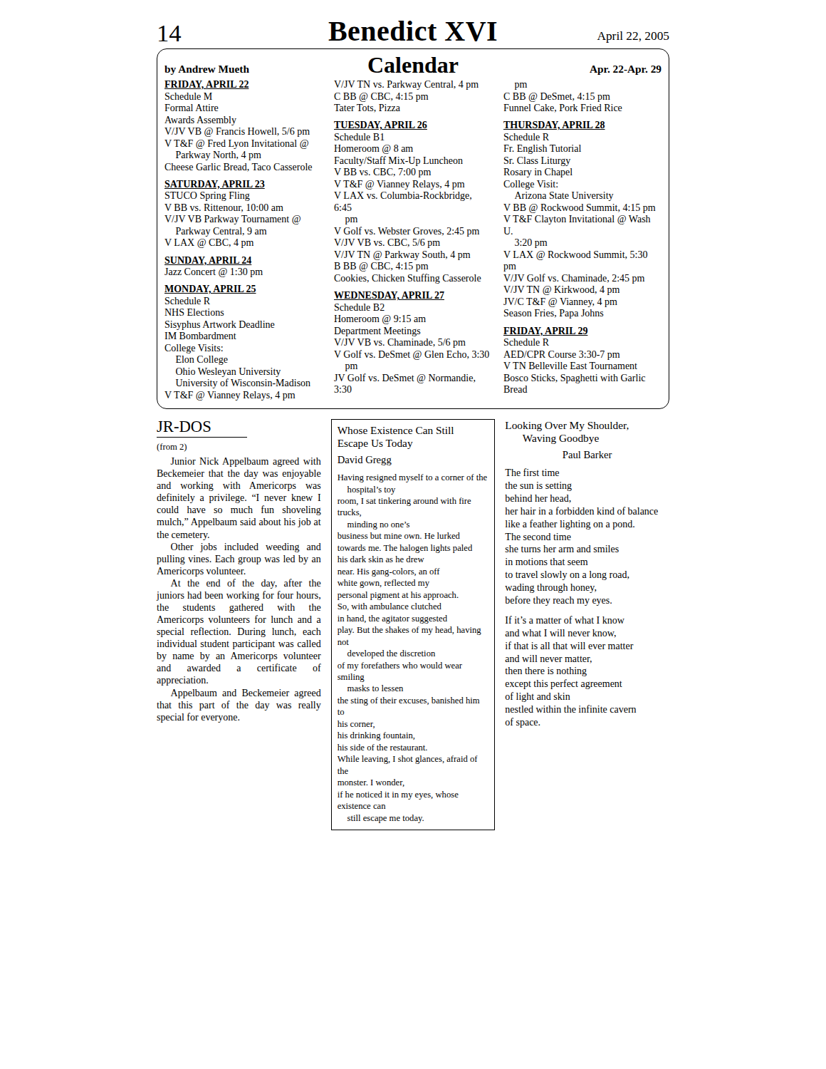14
Benedict XVI
April 22, 2005
by Andrew Mueth
Calendar
Apr. 22-Apr. 29
FRIDAY, APRIL 22
Schedule M
Formal Attire
Awards Assembly
V/JV VB @ Francis Howell, 5/6 pm
V T&F @ Fred Lyon Invitational @
Parkway North, 4 pm
Cheese Garlic Bread, Taco Casserole
SATURDAY, APRIL 23
STUCO Spring Fling
V BB vs. Rittenour, 10:00 am
V/JV VB Parkway Tournament @
Parkway Central, 9 am
V LAX @ CBC, 4 pm
SUNDAY, APRIL 24
Jazz Concert @ 1:30 pm
MONDAY, APRIL 25
Schedule R
NHS Elections
Sisyphus Artwork Deadline
IM Bombardment
College Visits:
Elon College
Ohio Wesleyan University
University of Wisconsin-Madison
V T&F @ Vianney Relays, 4 pm
V/JV TN vs. Parkway Central, 4 pm
C BB @ CBC, 4:15 pm
Tater Tots, Pizza
TUESDAY, APRIL 26
Schedule B1
Homeroom @ 8 am
Faculty/Staff Mix-Up Luncheon
V BB vs. CBC, 7:00 pm
V T&F @ Vianney Relays, 4 pm
V LAX vs. Columbia-Rockbridge, 6:45
pm
V Golf vs. Webster Groves, 2:45 pm
V/JV VB vs. CBC, 5/6 pm
V/JV TN @ Parkway South, 4 pm
B BB @ CBC, 4:15 pm
Cookies, Chicken Stuffing Casserole
WEDNESDAY, APRIL 27
Schedule B2
Homeroom @ 9:15 am
Department Meetings
V/JV VB vs. Chaminade, 5/6 pm
V Golf vs. DeSmet @ Glen Echo, 3:30
pm
JV Golf vs. DeSmet @ Normandie, 3:30
pm
C BB @ DeSmet, 4:15 pm
Funnel Cake, Pork Fried Rice
THURSDAY, APRIL 28
Schedule R
Fr. English Tutorial
Sr. Class Liturgy
Rosary in Chapel
College Visit:
Arizona State University
V BB @ Rockwood Summit, 4:15 pm
V T&F Clayton Invitational @ Wash U.
3:20 pm
V LAX @ Rockwood Summit, 5:30 pm
V/JV Golf vs. Chaminade, 2:45 pm
V/JV TN @ Kirkwood, 4 pm
JV/C T&F @ Vianney, 4 pm
Season Fries, Papa Johns
FRIDAY, APRIL 29
Schedule R
AED/CPR Course 3:30-7 pm
V TN Belleville East Tournament
Bosco Sticks, Spaghetti with Garlic Bread
JR-DOS
(from 2)
Junior Nick Appelbaum agreed with Beckemeier that the day was enjoyable and working with Americorps was definitely a privilege. “I never knew I could have so much fun shoveling mulch,” Appelbaum said about his job at the cemetery.
Other jobs included weeding and pulling vines. Each group was led by an Americorps volunteer.
At the end of the day, after the juniors had been working for four hours, the students gathered with the Americorps volunteers for lunch and a special reflection. During lunch, each individual student participant was called by name by an Americorps volunteer and awarded a certificate of appreciation.
Appelbaum and Beckemeier agreed that this part of the day was really special for everyone.
Whose Existence Can Still Escape Us Today
David Gregg
Having resigned myself to a corner of the
hospital’s toy
room, I sat tinkering around with fire trucks,
minding no one’s
business but mine own. He lurked
towards me. The halogen lights paled
his dark skin as he drew
near. His gang-colors, an off
white gown, reflected my
personal pigment at his approach.
So, with ambulance clutched
in hand, the agitator suggested
play. But the shakes of my head, having not
developed the discretion
of my forefathers who would wear smiling
masks to lessen
the sting of their excuses, banished him to
his corner,
his drinking fountain,
his side of the restaurant.
While leaving, I shot glances, afraid of the
monster. I wonder,
if he noticed it in my eyes, whose existence can
still escape me today.
Looking Over My Shoulder,Waving Goodbye
Paul Barker
The first time
the sun is setting
behind her head,
her hair in a forbidden kind of balance
like a feather lighting on a pond.
The second time
she turns her arm and smiles
in motions that seem
to travel slowly on a long road,
wading through honey,
before they reach my eyes.
If it’s a matter of what I know
and what I will never know,
if that is all that will ever matter
and will never matter,
then there is nothing
except this perfect agreement
of light and skin
nestled within the infinite cavern
of space.